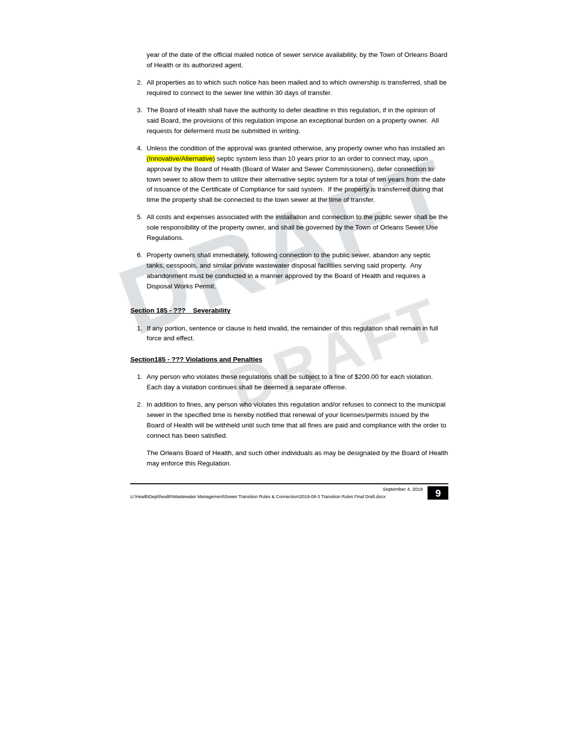DRAFT
DRAFT
year of the date of the official mailed notice of sewer service availability, by the Town of Orleans Board of Health or its authorized agent.
All properties as to which such notice has been mailed and to which ownership is transferred, shall be required to connect to the sewer line within 30 days of transfer.
The Board of Health shall have the authority to defer deadline in this regulation, if in the opinion of said Board, the provisions of this regulation impose an exceptional burden on a property owner. All requests for deferment must be submitted in writing.
Unless the condition of the approval was granted otherwise, any property owner who has installed an (Innovative/Alternative) septic system less than 10 years prior to an order to connect may, upon approval by the Board of Health (Board of Water and Sewer Commissioners), defer connection to town sewer to allow them to utilize their alternative septic system for a total of ten years from the date of issuance of the Certificate of Compliance for said system. If the property is transferred during that time the property shall be connected to the town sewer at the time of transfer.
All costs and expenses associated with the installation and connection to the public sewer shall be the sole responsibility of the property owner, and shall be governed by the Town of Orleans Sewer Use Regulations.
Property owners shall immediately, following connection to the public sewer, abandon any septic tanks, cesspools, and similar private wastewater disposal facilities serving said property. Any abandonment must be conducted in a manner approved by the Board of Health and requires a Disposal Works Permit.
Section 185 - ??? Severability
If any portion, sentence or clause is held invalid, the remainder of this regulation shall remain in full force and effect.
Section185 - ??? Violations and Penalties
Any person who violates these regulations shall be subject to a fine of $200.00 for each violation. Each day a violation continues shall be deemed a separate offense.
In addition to fines, any person who violates this regulation and/or refuses to connect to the municipal sewer in the specified time is hereby notified that renewal of your licenses/permits issued by the Board of Health will be withheld until such time that all fines are paid and compliance with the order to connect has been satisfied.
The Orleans Board of Health, and such other individuals as may be designated by the Board of Health may enforce this Regulation.
September 4, 2019 U:\HealthDept\health\Wastewater Management\Sewer Transition Rules & Connection\2019-09-3 Transition Rules Final Draft.docx
9